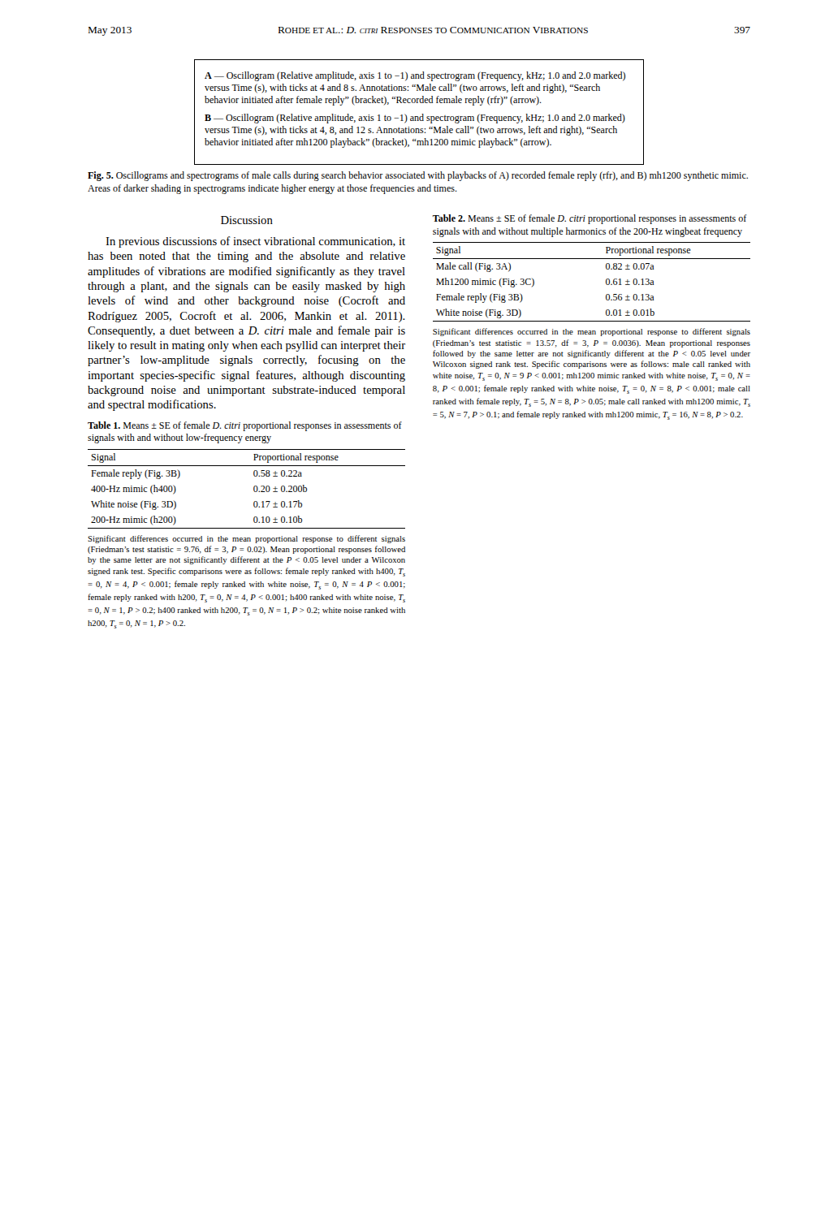May 2013 ROHDE ET AL.: D. citri RESPONSES TO COMMUNICATION VIBRATIONS 397
A — Oscillogram (Relative amplitude, axis 1 to −1) and spectrogram (Frequency, kHz; 1.0 and 2.0 marked) versus Time (s), with ticks at 4 and 8 s. Annotations: “Male call” (two arrows, left and right), “Search behavior initiated after female reply” (bracket), “Recorded female reply (rfr)” (arrow).
B — Oscillogram (Relative amplitude, axis 1 to −1) and spectrogram (Frequency, kHz; 1.0 and 2.0 marked) versus Time (s), with ticks at 4, 8, and 12 s. Annotations: “Male call” (two arrows, left and right), “Search behavior initiated after mh1200 playback” (bracket), “mh1200 mimic playback” (arrow).
Fig. 5. Oscillograms and spectrograms of male calls during search behavior associated with playbacks of A) recorded female reply (rfr), and B) mh1200 synthetic mimic. Areas of darker shading in spectrograms indicate higher energy at those frequencies and times.
Discussion
In previous discussions of insect vibrational communication, it has been noted that the timing and the absolute and relative amplitudes of vibrations are modified significantly as they travel through a plant, and the signals can be easily masked by high levels of wind and other background noise (Cocroft and Rodríguez 2005, Cocroft et al. 2006, Mankin et al. 2011). Consequently, a duet between a D. citri male and female pair is likely to result in mating only when each psyllid can interpret their partner’s low-amplitude signals correctly, focusing on the important species-specific signal features, although discounting background noise and unimportant substrate-induced temporal and spectral modifications.
Table 1. Means ± SE of female D. citri proportional responses in assessments of signals with and without low-frequency energy
| Signal | Proportional response |
| --- | --- |
| Female reply (Fig. 3B) | 0.58 ± 0.22a |
| 400-Hz mimic (h400) | 0.20 ± 0.200b |
| White noise (Fig. 3D) | 0.17 ± 0.17b |
| 200-Hz mimic (h200) | 0.10 ± 0.10b |
Significant differences occurred in the mean proportional response to different signals (Friedman’s test statistic = 9.76, df = 3, P = 0.02). Mean proportional responses followed by the same letter are not significantly different at the P < 0.05 level under a Wilcoxon signed rank test. Specific comparisons were as follows: female reply ranked with h400, Ts = 0, N = 4, P < 0.001; female reply ranked with white noise, Ts = 0, N = 4 P < 0.001; female reply ranked with h200, Ts = 0, N = 4, P < 0.001; h400 ranked with white noise, Ts = 0, N = 1, P > 0.2; h400 ranked with h200, Ts = 0, N = 1, P > 0.2; white noise ranked with h200, Ts = 0, N = 1, P > 0.2.
Table 2. Means ± SE of female D. citri proportional responses in assessments of signals with and without multiple harmonics of the 200-Hz wingbeat frequency
| Signal | Proportional response |
| --- | --- |
| Male call (Fig. 3A) | 0.82 ± 0.07a |
| Mh1200 mimic (Fig. 3C) | 0.61 ± 0.13a |
| Female reply (Fig 3B) | 0.56 ± 0.13a |
| White noise (Fig. 3D) | 0.01 ± 0.01b |
Significant differences occurred in the mean proportional response to different signals (Friedman’s test statistic = 13.57, df = 3, P = 0.0036). Mean proportional responses followed by the same letter are not significantly different at the P < 0.05 level under Wilcoxon signed rank test. Specific comparisons were as follows: male call ranked with white noise, Ts = 0, N = 9 P < 0.001; mh1200 mimic ranked with white noise, Ts = 0, N = 8, P < 0.001; female reply ranked with white noise, Ts = 0, N = 8, P < 0.001; male call ranked with female reply, Ts = 5, N = 8, P > 0.05; male call ranked with mh1200 mimic, Ts = 5, N = 7, P > 0.1; and female reply ranked with mh1200 mimic, Ts = 16, N = 8, P > 0.2.